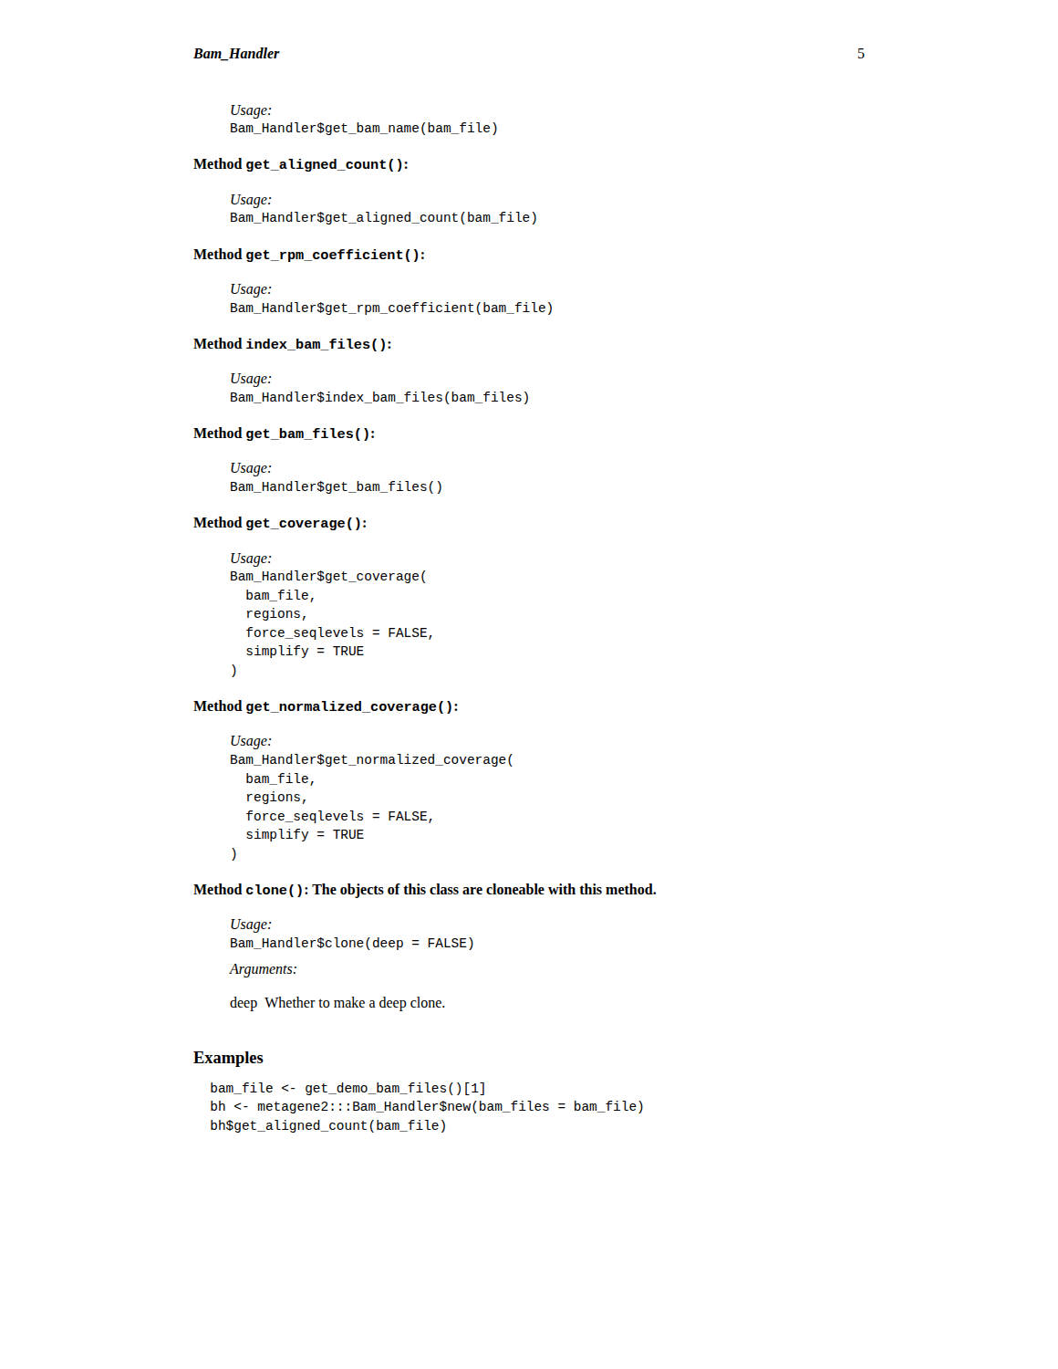Bam_Handler 5
Usage:
Bam_Handler$get_bam_name(bam_file)
Method get_aligned_count():
Usage:
Bam_Handler$get_aligned_count(bam_file)
Method get_rpm_coefficient():
Usage:
Bam_Handler$get_rpm_coefficient(bam_file)
Method index_bam_files():
Usage:
Bam_Handler$index_bam_files(bam_files)
Method get_bam_files():
Usage:
Bam_Handler$get_bam_files()
Method get_coverage():
Usage:
Bam_Handler$get_coverage(
  bam_file,
  regions,
  force_seqlevels = FALSE,
  simplify = TRUE
)
Method get_normalized_coverage():
Usage:
Bam_Handler$get_normalized_coverage(
  bam_file,
  regions,
  force_seqlevels = FALSE,
  simplify = TRUE
)
Method clone(): The objects of this class are cloneable with this method.
Usage:
Bam_Handler$clone(deep = FALSE)
Arguments:
deep Whether to make a deep clone.
Examples
bam_file <- get_demo_bam_files()[1]
bh <- metagene2:::Bam_Handler$new(bam_files = bam_file)
bh$get_aligned_count(bam_file)